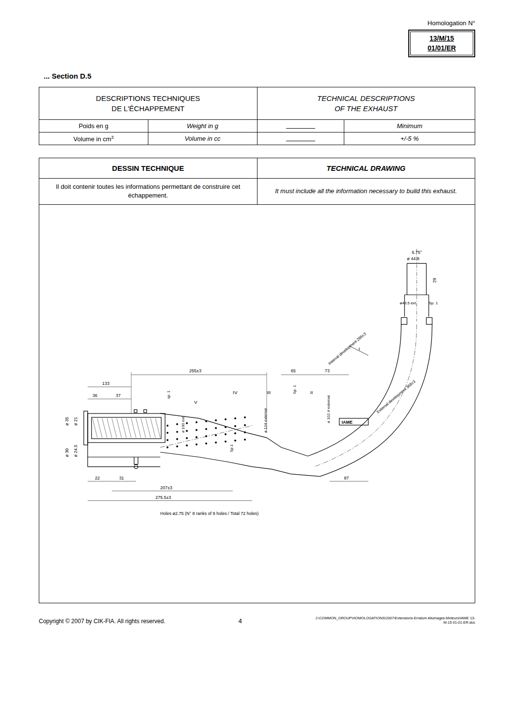Homologation N°
13/M/15 01/01/ER
... Section D.5
| DESCRIPTIONS TECHNIQUES DE L'ÉCHAPPEMENT | TECHNICAL DESCRIPTIONS OF THE EXHAUST |
| Poids en g | Weight in g | | Minimum |
| Volume in cm 3 | Volume in cc | | +/-5 % |
| DESSIN TECHNIQUE | TECHNICAL DRAWING |
| Il doit contenir toutes les informations permettant de construire cet échappement. | It must include all the information necessary to build this exhaust. |
| 6.75° ø 44.8 29 ø43.5 ext. Sp. 1 Internal development 286±3 External development 368±3 I II III IV V 255±3 133 36 37 65 73 Sp. 1 sp. 1 ø 100 ext. ø 124 external ø 102.4 external Sp.1 IAME ø 35 ø 21 ø 30 ø 24.5 22 31 207±3 275.5±3 87 Holes ø2.75 (N° 8 ranks of 9 holes / Total 72 holes) |
Copyright © 2007 by CIK-FIA. All rights reserved.
4
J:\COMMON_GROUP\HOMOLOGATIONS\2007\Extensions-Erratum Allumages-Moteurs\IAME 13-M-15 01-01-ER.doc